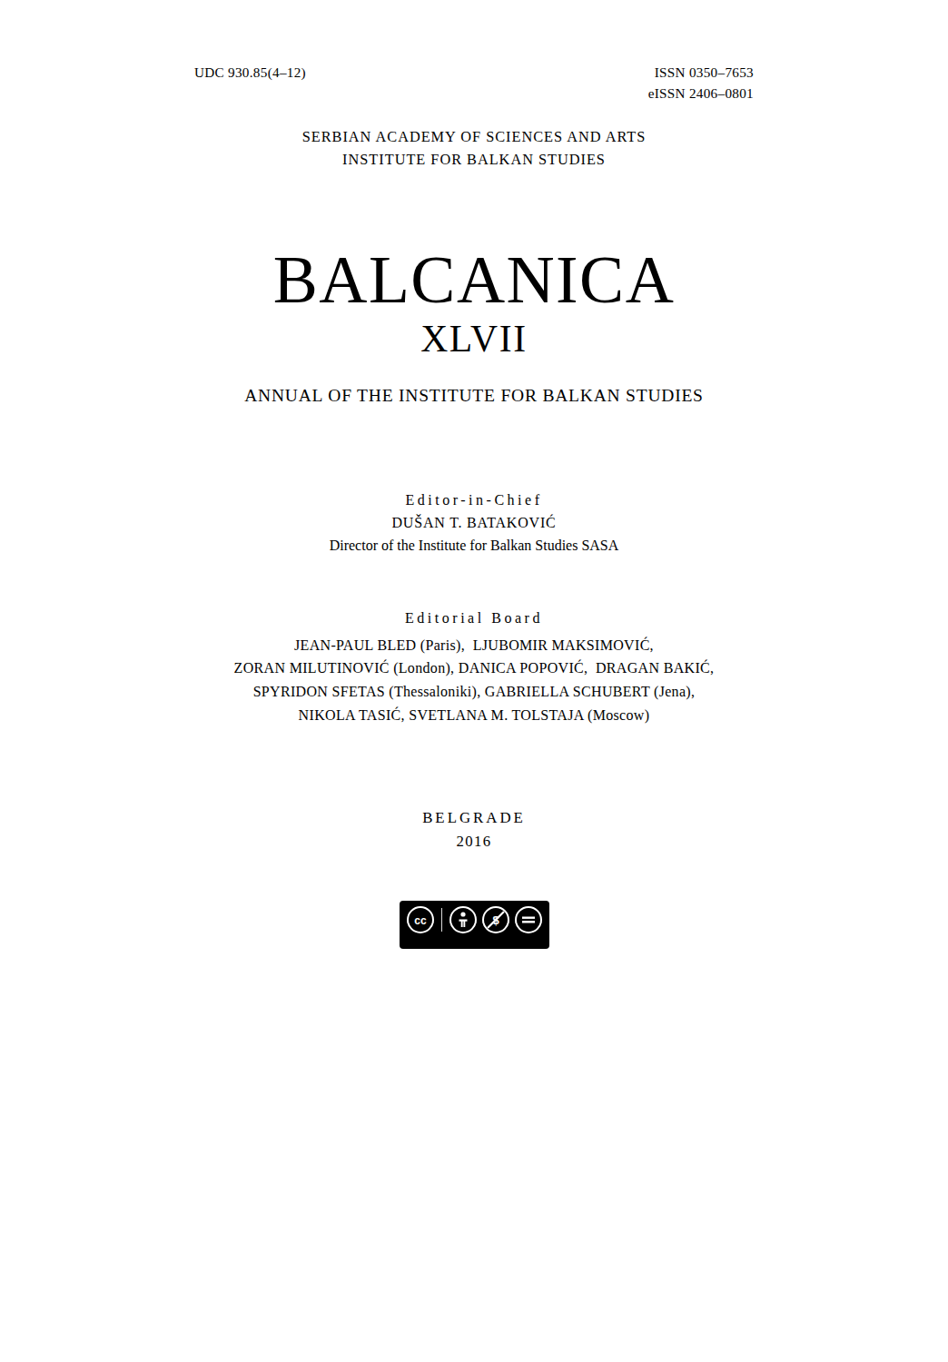UDC 930.85(4–12)
ISSN 0350–7653
eISSN 2406–0801
SERBIAN ACADEMY OF SCIENCES AND ARTS
INSTITUTE FOR BALKAN STUDIES
BALCANICA
XLVII
ANNUAL OF THE INSTITUTE FOR BALKAN STUDIES
Editor-in-Chief
DUŠAN T. BATAKOVIĆ
Director of the Institute for Balkan Studies SASA
Editorial Board
JEAN-PAUL BLED (Paris), LJUBOMIR MAKSIMOVIĆ,
ZORAN MILUTINOVIĆ (London), DANICA POPOVIĆ, DRAGAN BAKIĆ,
SPYRIDON SFETAS (Thessaloniki), GABRIELLA SCHUBERT (Jena),
NIKOLA TASIĆ, SVETLANA M. TOLSTAJA (Moscow)
BELGRADE
2016
cc
$
BY NC ND